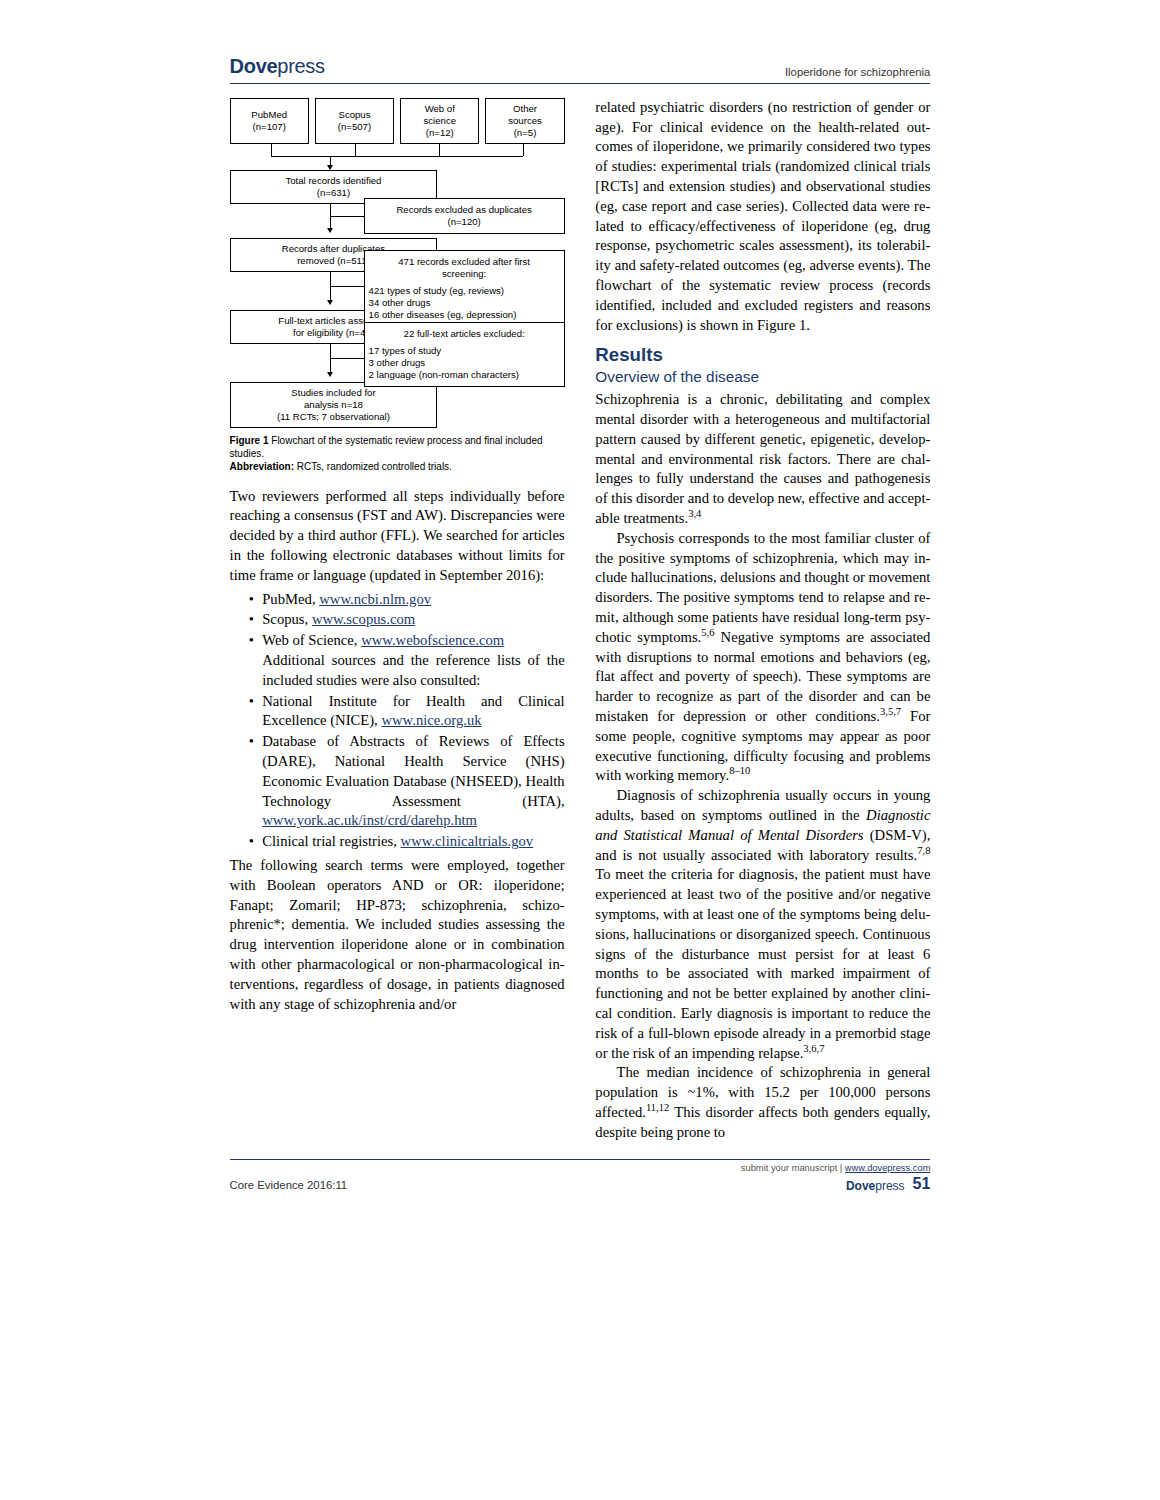Dovepress
Iloperidone for schizophrenia
PubMed
(n=107)
Scopus
(n=507)
Web of
science
(n=12)
Other
sources
(n=5)
Total records identified
(n=631)
Records excluded as duplicates
(n=120)
Records after duplicates
removed (n=511)
471 records excluded after first
screening:
421 types of study (eg, reviews)
34 other drugs
16 other diseases (eg, depression)
Full-text articles assessed
for eligibility (n=40)
22 full-text articles excluded:
17 types of study
3 other drugs
2 language (non-roman characters)
Studies included for
analysis n=18
(11 RCTs; 7 observational)
Figure 1 Flowchart of the systematic review process and final included studies.
Abbreviation: RCTs, randomized controlled trials.
Two reviewers performed all steps individually before reaching a consensus (FST and AW). Discrepancies were decided by a third author (FFL). We searched for articles in the following electronic databases without limits for time frame or language (updated in September 2016):
PubMed, www.ncbi.nlm.gov
Scopus, www.scopus.com
Web of Science, www.webofscience.com
Additional sources and the reference lists of the included studies were also consulted:
National Institute for Health and Clinical Excellence (NICE), www.nice.org.uk
Database of Abstracts of Reviews of Effects (DARE), National Health Service (NHS) Economic Evaluation Database (NHSEED), Health Technology Assessment (HTA), www.york.ac.uk/inst/crd/darehp.htm
Clinical trial registries, www.clinicaltrials.gov
The following search terms were employed, together with Boolean operators AND or OR: iloperidone; Fanapt; Zomaril; HP-873; schizophrenia, schizophrenic*; dementia. We included studies assessing the drug intervention iloperidone alone or in combination with other pharmacological or non-pharmacological interventions, regardless of dosage, in patients diagnosed with any stage of schizophrenia and/or
related psychiatric disorders (no restriction of gender or age). For clinical evidence on the health-related outcomes of iloperidone, we primarily considered two types of studies: experimental trials (randomized clinical trials [RCTs] and extension studies) and observational studies (eg, case report and case series). Collected data were related to efficacy/effectiveness of iloperidone (eg, drug response, psychometric scales assessment), its tolerability and safety-related outcomes (eg, adverse events). The flowchart of the systematic review process (records identified, included and excluded registers and reasons for exclusions) is shown in Figure 1.
Results
Overview of the disease
Schizophrenia is a chronic, debilitating and complex mental disorder with a heterogeneous and multifactorial pattern caused by different genetic, epigenetic, developmental and environmental risk factors. There are challenges to fully understand the causes and pathogenesis of this disorder and to develop new, effective and acceptable treatments.3,4
Psychosis corresponds to the most familiar cluster of the positive symptoms of schizophrenia, which may include hallucinations, delusions and thought or movement disorders. The positive symptoms tend to relapse and remit, although some patients have residual long-term psychotic symptoms.5,6 Negative symptoms are associated with disruptions to normal emotions and behaviors (eg, flat affect and poverty of speech). These symptoms are harder to recognize as part of the disorder and can be mistaken for depression or other conditions.3,5,7 For some people, cognitive symptoms may appear as poor executive functioning, difficulty focusing and problems with working memory.8–10
Diagnosis of schizophrenia usually occurs in young adults, based on symptoms outlined in the Diagnostic and Statistical Manual of Mental Disorders (DSM-V), and is not usually associated with laboratory results.7,8 To meet the criteria for diagnosis, the patient must have experienced at least two of the positive and/or negative symptoms, with at least one of the symptoms being delusions, hallucinations or disorganized speech. Continuous signs of the disturbance must persist for at least 6 months to be associated with marked impairment of functioning and not be better explained by another clinical condition. Early diagnosis is important to reduce the risk of a full-blown episode already in a premorbid stage or the risk of an impending relapse.3,6,7
The median incidence of schizophrenia in general population is ~1%, with 15.2 per 100,000 persons affected.11,12 This disorder affects both genders equally, despite being prone to
Core Evidence 2016:11
submit your manuscript | www.dovepress.com
Dove press 51